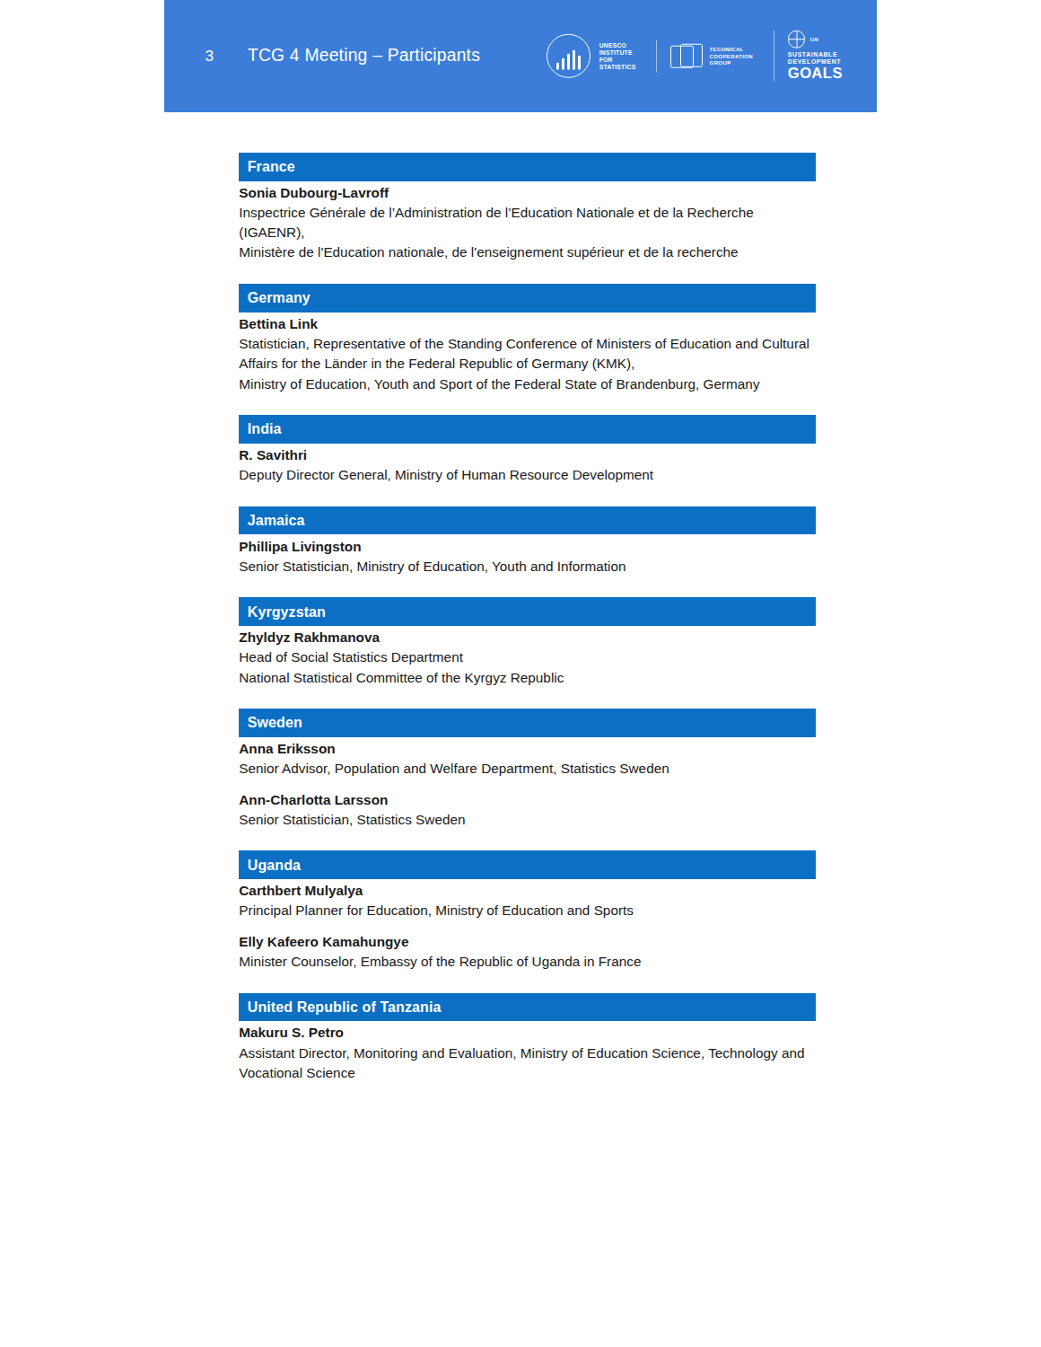3
TCG 4 Meeting – Participants
UNESCO
INSTITUTE
FOR
STATISTICS
TECHNICAL
COOPERATION
GROUP
UN
SUSTAINABLE
DEVELOPMENT
GOALS
France
Sonia Dubourg-Lavroff
Inspectrice Générale de l’Administration de l’Education Nationale et de la Recherche (IGAENR),
Ministère de l'Education nationale, de l'enseignement supérieur et de la recherche
Germany
Bettina Link
Statistician, Representative of the Standing Conference of Ministers of Education and Cultural Affairs for the Länder in the Federal Republic of Germany (KMK),
Ministry of Education, Youth and Sport of the Federal State of Brandenburg, Germany
India
R. Savithri
Deputy Director General, Ministry of Human Resource Development
Jamaica
Phillipa Livingston
Senior Statistician, Ministry of Education, Youth and Information
Kyrgyzstan
Zhyldyz Rakhmanova
Head of Social Statistics Department
National Statistical Committee of the Kyrgyz Republic
Sweden
Anna Eriksson
Senior Advisor, Population and Welfare Department, Statistics Sweden
Ann-Charlotta Larsson
Senior Statistician, Statistics Sweden
Uganda
Carthbert Mulyalya
Principal Planner for Education, Ministry of Education and Sports
Elly Kafeero Kamahungye
Minister Counselor, Embassy of the Republic of Uganda in France
United Republic of Tanzania
Makuru S. Petro
Assistant Director, Monitoring and Evaluation, Ministry of Education Science, Technology and Vocational Science